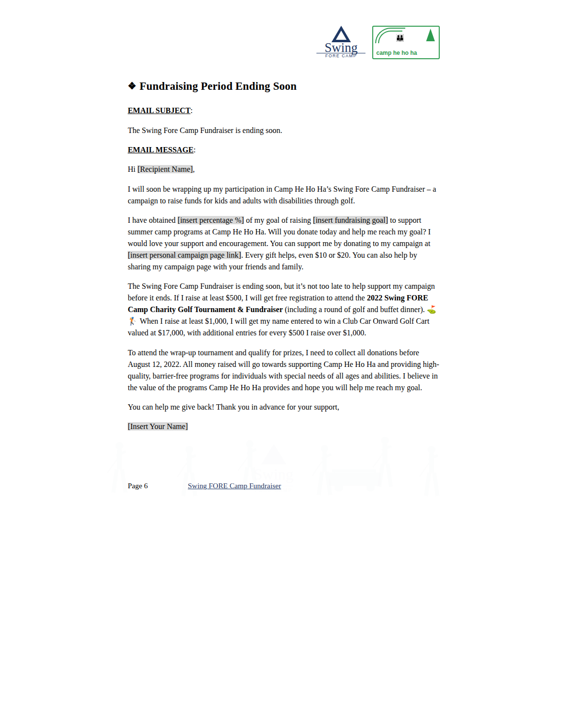Swing
FORE CAMP
👪
camp he ho ha
❖Fundraising Period Ending Soon
EMAIL SUBJECT:
The Swing Fore Camp Fundraiser is ending soon.
EMAIL MESSAGE:
Hi [Recipient Name],
I will soon be wrapping up my participation in Camp He Ho Ha’s Swing Fore Camp Fundraiser – a campaign to raise funds for kids and adults with disabilities through golf.
I have obtained [insert percentage %] of my goal of raising [insert fundraising goal] to support summer camp programs at Camp He Ho Ha. Will you donate today and help me reach my goal? I would love your support and encouragement. You can support me by donating to my campaign at [insert personal campaign page link]. Every gift helps, even $10 or $20. You can also help by sharing my campaign page with your friends and family.
The Swing Fore Camp Fundraiser is ending soon, but it’s not too late to help support my campaign before it ends. If I raise at least $500, I will get free registration to attend the 2022 Swing FORE Camp Charity Golf Tournament & Fundraiser (including a round of golf and buffet dinner). ⛳🏌 When I raise at least $1,000, I will get my name entered to win a Club Car Onward Golf Cart valued at $17,000, with additional entries for every $500 I raise over $1,000.
To attend the wrap-up tournament and qualify for prizes, I need to collect all donations before August 12, 2022. All money raised will go towards supporting Camp He Ho Ha and providing high-quality, barrier-free programs for individuals with special needs of all ages and abilities. I believe in the value of the programs Camp He Ho Ha provides and hope you will help me reach my goal.
You can help me give back! Thank you in advance for your support,
[Insert Your Name]
Swing
FORE CAMP
Page 6 Swing FORE Camp Fundraiser